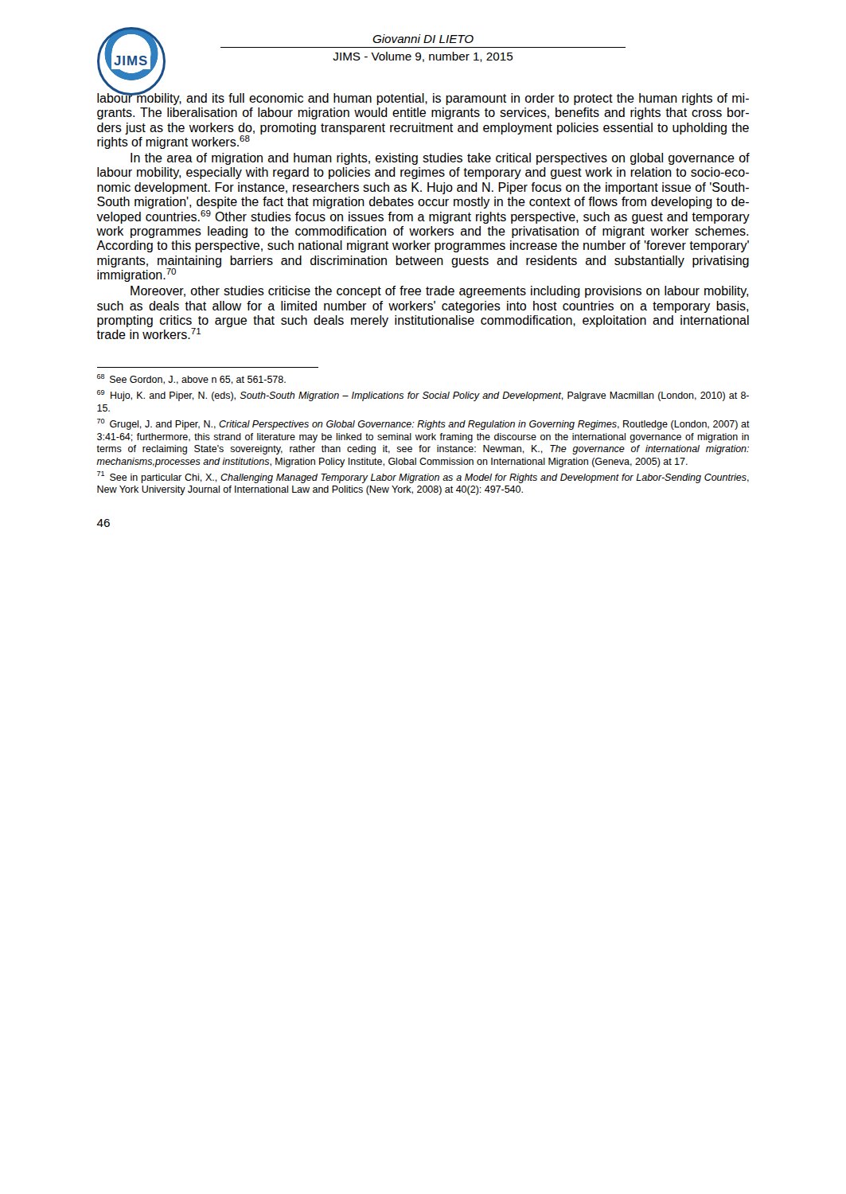JIMS
Giovanni DI LIETO
JIMS - Volume 9, number 1, 2015
labour mobility, and its full economic and human potential, is paramount in order to protect the human rights of migrants. The liberalisation of labour migration would entitle migrants to services, benefits and rights that cross borders just as the workers do, promoting transparent recruitment and employment policies essential to upholding the rights of migrant workers.68
In the area of migration and human rights, existing studies take critical perspectives on global governance of labour mobility, especially with regard to policies and regimes of temporary and guest work in relation to socio-economic development. For instance, researchers such as K. Hujo and N. Piper focus on the important issue of 'South-South migration', despite the fact that migration debates occur mostly in the context of flows from developing to developed countries.69 Other studies focus on issues from a migrant rights perspective, such as guest and temporary work programmes leading to the commodification of workers and the privatisation of migrant worker schemes. According to this perspective, such national migrant worker programmes increase the number of 'forever temporary' migrants, maintaining barriers and discrimination between guests and residents and substantially privatising immigration.70
Moreover, other studies criticise the concept of free trade agreements including provisions on labour mobility, such as deals that allow for a limited number of workers' categories into host countries on a temporary basis, prompting critics to argue that such deals merely institutionalise commodification, exploitation and international trade in workers.71
68 See Gordon, J., above n 65, at 561-578.
69 Hujo, K. and Piper, N. (eds), South-South Migration – Implications for Social Policy and Development, Palgrave Macmillan (London, 2010) at 8-15.
70 Grugel, J. and Piper, N., Critical Perspectives on Global Governance: Rights and Regulation in Governing Regimes, Routledge (London, 2007) at 3:41-64; furthermore, this strand of literature may be linked to seminal work framing the discourse on the international governance of migration in terms of reclaiming State's sovereignty, rather than ceding it, see for instance: Newman, K., The governance of international migration: mechanisms,processes and institutions, Migration Policy Institute, Global Commission on International Migration (Geneva, 2005) at 17.
71 See in particular Chi, X., Challenging Managed Temporary Labor Migration as a Model for Rights and Development for Labor-Sending Countries, New York University Journal of International Law and Politics (New York, 2008) at 40(2): 497-540.
46